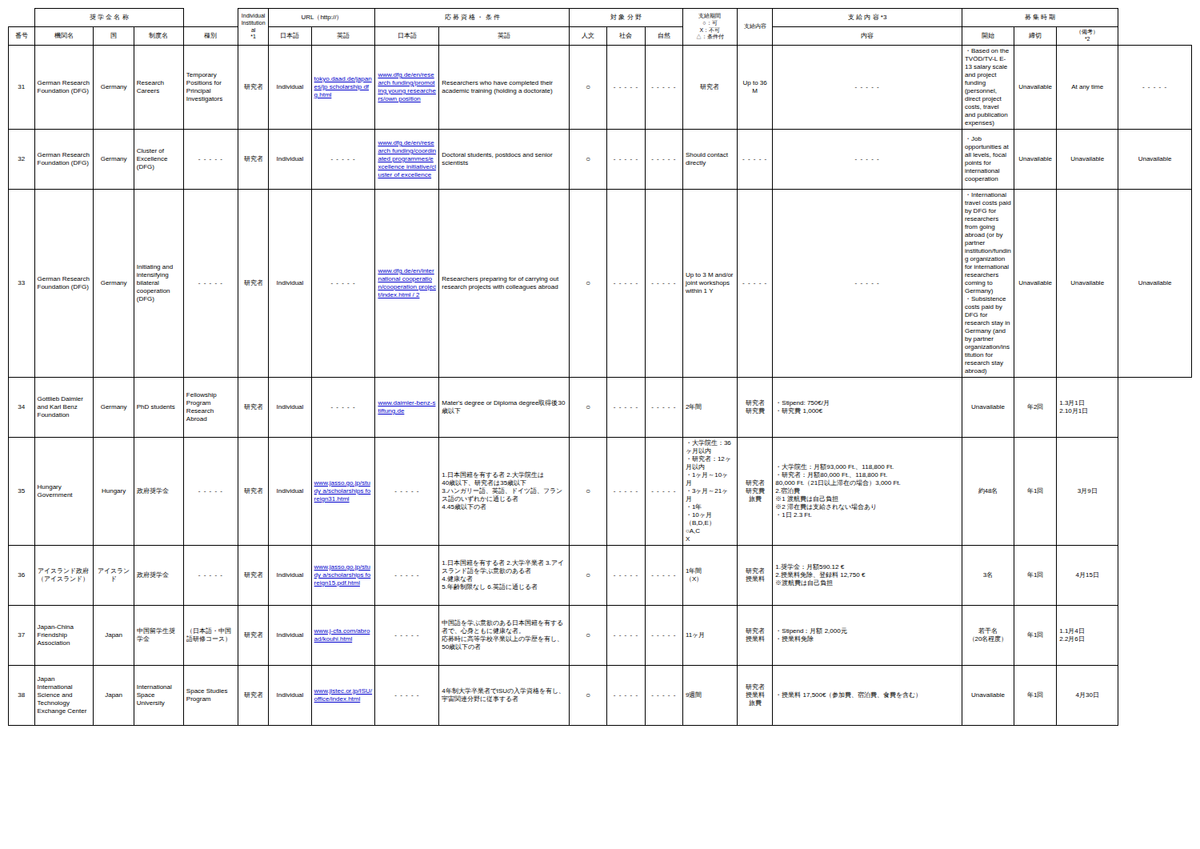| | 奨 学 金 名 称 | | Individual Institutional *1 | URL（http://） | 応 募 資 格 ・ 条 件 | 対 象 分 野 | 支給期間 ○：可 X：不可 △：条件付 | 支給内容 | 支 給 内 容 *3 | 募 集 時 期 |
| --- | --- | --- | --- | --- | --- | --- | --- | --- | --- | --- |
| 番号 | 機関名 | 国 | 制度名 | 種別 | 日本語 | 英語 | 日本語 | 英語 | 人文 | 社会 | 自然 | 内容 | 開始 | 締切 | （備考） *2 |
| 31 | German Research Foundation (DFG) | Germany | Research Careers | Temporary Positions for Principal Investigators | 研究者 | Individual | tokyo.daad.de/japanes/jp scholarship dfg.html | www.dfg.de/en/research funding/promoting young researchers/own position | Researchers who have completed their academic training (holding a doctorate) | ○ | - - - - - | - - - - - | 研究者 | Up to 36 M | - - - - - | ・Based on the TVÖD/TV-L E-13 salary scale and project funding (personnel, direct project costs, travel and publication expenses) | Unavailable | At any time | - - - - - |
| 32 | German Research Foundation (DFG) | Germany | Cluster of Excellence (DFG) | - - - - - | 研究者 | Individual | - - - - - | www.dfg.de/en/research funding/coordinated programmes/excellence initiative/cluster of excellence | Doctoral students, postdocs and senior scientists | ○ | - - - - - | - - - - - | Should contact directly | - - - - - | - - - - - | ・Job opportunities at all levels, focal points for international cooperation | Unavailable | Unavailable | Unavailable |
| 33 | German Research Foundation (DFG) | Germany | Initiating and intensifying bilateral cooperation (DFG) | - - - - - | 研究者 | Individual | - - - - - | www.dfg.de/en/international cooperation/cooperation project/index.html / 2 | Researchers preparing for of carrying out research projects with colleagues abroad | ○ | - - - - - | - - - - - | Up to 3 M and/or joint workshops within 1 Y | - - - - - | - - - - - | ・International travel costs paid by DFG for researchers from going abroad (or by partner institution/funding organization for international researchers coming to Germany) ・Subsistence costs paid by DFG for research stay in Germany (and by partner organization/institution for research stay abroad) | Unavailable | Unavailable | Unavailable |
| 34 | Gottlieb Daimler and Karl Benz Foundation | Germany | PhD students | Fellowship Program Research Abroad | 研究者 | Individual | - - - - - | www.daimler-benz-stiftung.de | Mater's degree or Diploma degree取得後30歳以下 | ○ | - - - - - | - - - - - | 2年間 | 研究者 研究費 | ・Stipend: 750€/月 ・研究費 1,000€ | Unavailable | 年2回 | 1.3月1日 2.10月1日 |
| 35 | Hungary Government | Hungary | 政府奨学金 | - - - - - | 研究者 | Individual | www.jasso.go.jp/study a/scholarships foreign31.html | - - - - - | 1.日本国籍を有する者 2.大学院生は 40歳以下、研究者は35歳以下 3.ハンガリー語、英語、ドイツ語、フランス語のいずれかに通じる者 4.45歳以下の者 | ○ | - - - - - | - - - - - | ・大学院生：36ヶ月以内 ・研究者：12ヶ月以内 ・1ヶ月～10ヶ月 ・3ヶ月～21ヶ月 ・1年 ・10ヶ月（B,D,E） ○A,C X | 研究者 研究費 旅費 | ・大学院生：月額93,000 Ft.、118,800 Ft. ・研究者：月額80,000 Ft.、118,800 Ft. 80,000 Ft.（21日以上滞在の場合）3,000 Ft. 2.宿泊費 ※1 渡航費は自己負担 ※2 滞在費は支給されない場合あり ・1日 2.3 Ft. | 約48名 | 年1回 | 3月9日 |
| 36 | アイスランド政府（アイスランド） | アイスランド | 政府奨学金 | - - - - - | 研究者 | Individual | www.jasso.go.jp/study a/scholarships foreign15.pdf.html | - - - - - | 1.日本国籍を有する者 2.大学卒業者 3.アイスランド語を学ぶ意欲のある者 4.健康な者 5.年齢制限なし 6.英語に通じる者 | ○ | - - - - - | - - - - - | 1年間 （X） | 研究者 授業料 | 1.奨学金：月額590.12 € 2.授業料免除、登録料 12,750 € ※渡航費は自己負担 | 3名 | 年1回 | 4月15日 |
| 37 | Japan-China Friendship Association | Japan | 中国留学生奨学金 | （日本語・中国語研修コース） | 研究者 | Individual | www.j-cfa.com/abroad/kouhi.html | - - - - - | 中国語を学ぶ意欲のある日本国籍を有する者で、心身ともに健康な者。 応募時に高等学校卒業以上の学歴を有し、50歳以下の者 | ○ | - - - - - | - - - - - | 11ヶ月 | 研究者 授業料 | ・Stipend：月額 2,000元 ・授業料免除 | 若干名 （20名程度） | 年1回 | 1.1月4日 2.2月6日 |
| 38 | Japan International Science and Technology Exchange Center | Japan | International Space University | Space Studies Program | 研究者 | Individual | www.jistec.or.jp/ISU/office/index.html | - - - - - | 4年制大学卒業者でISUの入学資格を有し、宇宙関連分野に従事する者 | ○ | - - - - - | - - - - - | 9週間 | 研究者 授業料 旅費 | ・授業料 17,500€（参加費、宿泊費、食費を含む） | Unavailable | 年1回 | 4月30日 |